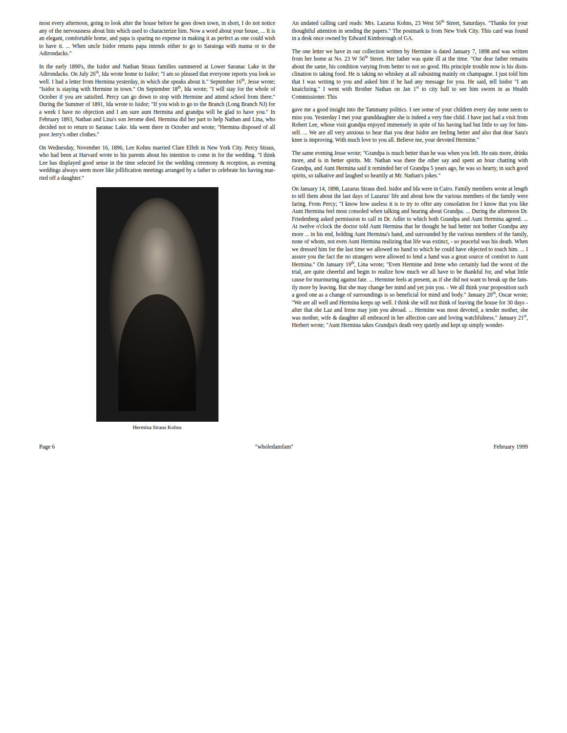most every afternoon, going to look after the house before he goes down town, in short, I do not notice any of the nervousness about him which used to characterize him. Now a word about your house, ... It is an elegant, comfortable home, and papa is sparing no expense in making it as perfect as one could wish to have it. ... When uncle Isidor returns papa intends either to go to Saratoga with mama or to the Adirondacks."
In the early 1890's, the Isidor and Nathan Straus families summered at Lower Saranac Lake in the Adirondacks. On July 26th, Ida wrote home to Isidor; "I am so pleased that everyone reports you look so well. I had a letter from Hermina yesterday, in which she speaks about it." September 16th, Jesse wrote; "Isidor is staying with Hermine in town." On September 18th, Ida wrote; "I will stay for the whole of October if you are satisfied. Percy can go down to stop with Hermine and attend school from there." During the Summer of 1891, Ida wrote to Isidor; "If you wish to go to the Branch (Long Branch NJ) for a week I have no objection and I am sure aunt Hermina and grandpa will be glad to have you." In February 1893, Nathan and Lina's son Jerome died. Hermina did her part to help Nathan and Lina, who decided not to return to Saranac Lake. Ida went there in October and wrote; "Hermina disposed of all poor Jerry's other clothes."
On Wednesday, November 16, 1896, Lee Kohns married Clare Elfelt in New York City. Percy Straus, who had been at Harvard wrote to his parents about his intention to come in for the wedding. "I think Lee has displayed good sense in the time selected for the wedding ceremony & reception, as evening weddings always seem more like jollification meetings arranged by a father to celebrate his having married off a daughter."
Hermina Straus Kohns
An undated calling card reads: Mrs. Lazarus Kohns, 23 West 56th Street, Saturdays. "Thanks for your thoughtful attention in sending the papers." The postmark is from New York City. This card was found in a desk once owned by Edward Kimborough of GA.
The one letter we have in our collection written by Hermine is dated January 7, 1898 and was written from her home at No. 23 W 56th Street. Her father was quite ill at the time. "Our dear father remains about the same, his condition varying from better to not so good. His principle trouble now is his disinclination to taking food. He is taking no whiskey at all subsisting mainly on champagne. I just told him that I was writing to you and asked him if he had any message for you. He said, tell Isidor "I am knaichzing." I went with Brother Nathan on Jan 1st to city hall to see him sworn in as Health Commissioner. This
gave me a good insight into the Tammany politics. I see some of your children every day none seem to miss you. Yesterday I met your granddaughter she is indeed a very fine child. I have just had a visit from Robert Lee, whose visit grandpa enjoyed immensely in spite of his having had but little to say for himself. ... We are all very anxious to hear that you dear Isidor are feeling better and also that dear Sara's knee is improving. With much love to you all. Believe me, your devoted Hermine."
The same evening Jesse wrote; "Grandpa is much better than he was when you left. He eats more, drinks more, and is in better spirits. Mr. Nathan was there the other say and spent an hour chatting with Grandpa, and Aunt Hermina said it reminded her of Grandpa 5 years ago, he was so hearty, in such good spirits, so talkative and laughed so heartily at Mr. Nathan's jokes."
On January 14, 1898, Lazarus Straus died. Isidor and Ida were in Cairo. Family members wrote at length to tell them about the last days of Lazarus' life and about how the various members of the family were faring. From Percy; "I know how useless it is to try to offer any consolation for I know that you like Aunt Hermina feel most consoled when talking and hearing about Grandpa. ... During the afternoon Dr. Friedenberg asked permission to call in Dr. Adler to which both Grandpa and Aunt Hermina agreed. ... At twelve o'clock the doctor told Aunt Hermina that he thought he had better not bother Grandpa any more ... in his end, holding Aunt Hermina's hand, and surrounded by the various members of the family, none of whom, not even Aunt Hermina realizing that life was extinct, - so peaceful was his death. When we dressed him for the last time we allowed no hand to which he could have objected to touch him. ... I assure you the fact the no strangers were allowed to lend a hand was a great source of comfort to Aunt Hermina." On January 19th, Lina wrote; "Even Hermine and Irene who certainly had the worst of the trial, are quite cheerful and begin to realize how much we all have to be thankful for, and what little cause for murmuring against fate. ... Hermine feels at present, as if she did not want to break up the family more by leaving. But she may change her mind and yet join you. - We all think your proposition such a good one as a change of surroundings is so beneficial for mind and body." January 20th, Oscar wrote; "We are all well and Hermina keeps up well. I think she will not think of leaving the house for 30 days - after that she Laz and Irene may join you abroad. ... Hermine was most devoted, a tender mother, she was mother, wife & daughter all embraced in her affection care and loving watchfulness." January 21st, Herbert wrote; "Aunt Hermina takes Grandpa's death very quietly and kept up simply wonder-
Page 6
"wholedamfam"
February 1999